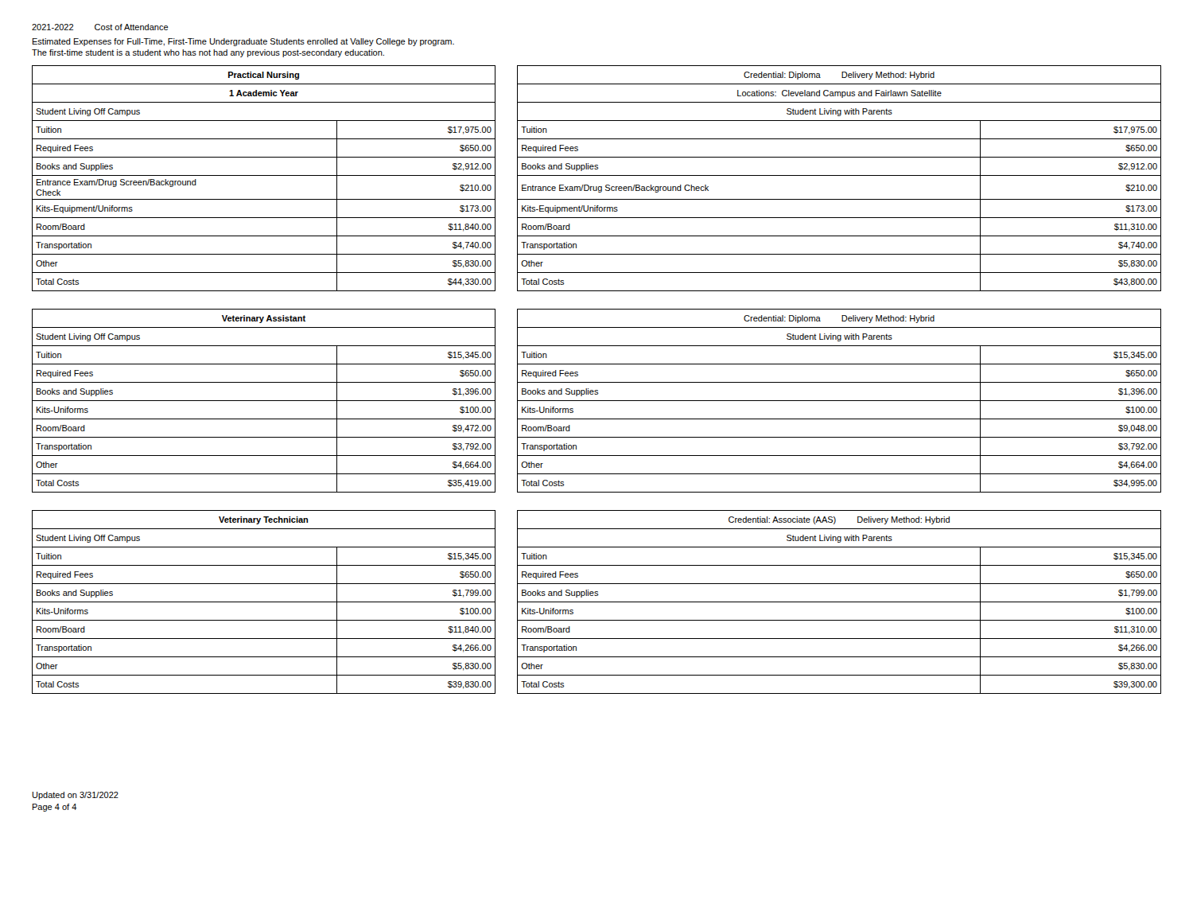2021-2022 Cost of Attendance
Estimated Expenses for Full-Time, First-Time Undergraduate Students enrolled at Valley College by program.
The first-time student is a student who has not had any previous post-secondary education.
| Practical Nursing | | Credential: Diploma Delivery Method: Hybrid |
| 1 Academic Year | | Locations: Cleveland Campus and Fairlawn Satellite |
| Student Living Off Campus | | Student Living with Parents |
| Tuition | $17,975.00 | | Tuition | $17,975.00 |
| Required Fees | $650.00 | | Required Fees | $650.00 |
| Books and Supplies | $2,912.00 | | Books and Supplies | $2,912.00 |
| Entrance Exam/Drug Screen/Background Check | $210.00 | | Entrance Exam/Drug Screen/Background Check | $210.00 |
| Kits-Equipment/Uniforms | $173.00 | | Kits-Equipment/Uniforms | $173.00 |
| Room/Board | $11,840.00 | | Room/Board | $11,310.00 |
| Transportation | $4,740.00 | | Transportation | $4,740.00 |
| Other | $5,830.00 | | Other | $5,830.00 |
| Total Costs | $44,330.00 | | Total Costs | $43,800.00 |
| Veterinary Assistant | | Credential: Diploma Delivery Method: Hybrid |
| Student Living Off Campus | | Student Living with Parents |
| Tuition | $15,345.00 | | Tuition | $15,345.00 |
| Required Fees | $650.00 | | Required Fees | $650.00 |
| Books and Supplies | $1,396.00 | | Books and Supplies | $1,396.00 |
| Kits-Uniforms | $100.00 | | Kits-Uniforms | $100.00 |
| Room/Board | $9,472.00 | | Room/Board | $9,048.00 |
| Transportation | $3,792.00 | | Transportation | $3,792.00 |
| Other | $4,664.00 | | Other | $4,664.00 |
| Total Costs | $35,419.00 | | Total Costs | $34,995.00 |
| Veterinary Technician | | Credential: Associate (AAS) Delivery Method: Hybrid |
| Student Living Off Campus | | Student Living with Parents |
| Tuition | $15,345.00 | | Tuition | $15,345.00 |
| Required Fees | $650.00 | | Required Fees | $650.00 |
| Books and Supplies | $1,799.00 | | Books and Supplies | $1,799.00 |
| Kits-Uniforms | $100.00 | | Kits-Uniforms | $100.00 |
| Room/Board | $11,840.00 | | Room/Board | $11,310.00 |
| Transportation | $4,266.00 | | Transportation | $4,266.00 |
| Other | $5,830.00 | | Other | $5,830.00 |
| Total Costs | $39,830.00 | | Total Costs | $39,300.00 |
Updated on 3/31/2022
Page 4 of 4